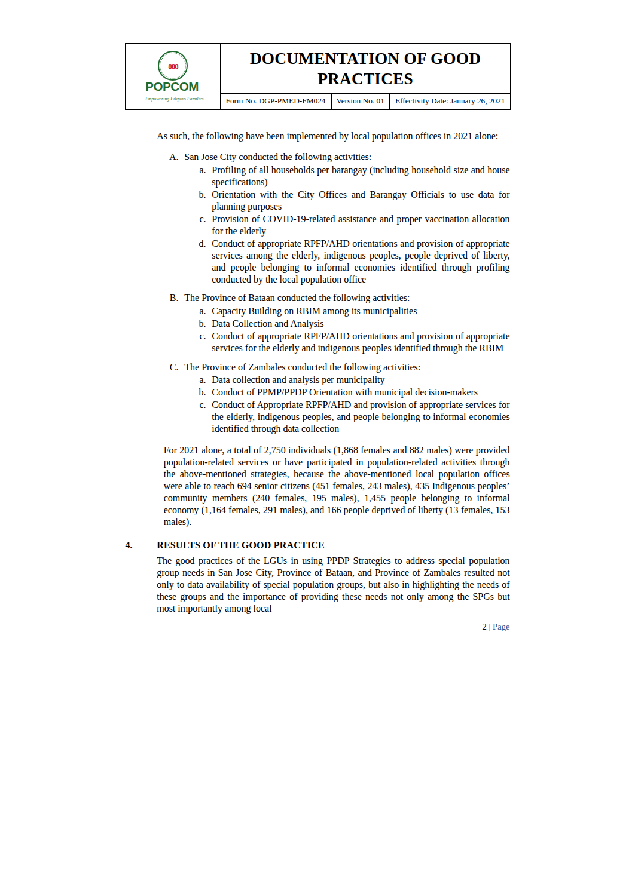888 POPCOM
Empowering Filipino Families
DOCUMENTATION OF GOOD PRACTICES
Form No. DGP-PMED-FM024
Version No. 01
Effectivity Date: January 26, 2021
As such, the following have been implemented by local population offices in 2021 alone:
San Jose City conducted the following activities:
Profiling of all households per barangay (including household size and house specifications)
Orientation with the City Offices and Barangay Officials to use data for planning purposes
Provision of COVID-19-related assistance and proper vaccination allocation for the elderly
Conduct of appropriate RPFP/AHD orientations and provision of appropriate services among the elderly, indigenous peoples, people deprived of liberty, and people belonging to informal economies identified through profiling conducted by the local population office
The Province of Bataan conducted the following activities:
Capacity Building on RBIM among its municipalities
Data Collection and Analysis
Conduct of appropriate RPFP/AHD orientations and provision of appropriate services for the elderly and indigenous peoples identified through the RBIM
The Province of Zambales conducted the following activities:
Data collection and analysis per municipality
Conduct of PPMP/PPDP Orientation with municipal decision-makers
Conduct of Appropriate RPFP/AHD and provision of appropriate services for the elderly, indigenous peoples, and people belonging to informal economies identified through data collection
For 2021 alone, a total of 2,750 individuals (1,868 females and 882 males) were provided population-related services or have participated in population-related activities through the above-mentioned strategies, because the above-mentioned local population offices were able to reach 694 senior citizens (451 females, 243 males), 435 Indigenous peoples’ community members (240 females, 195 males), 1,455 people belonging to informal economy (1,164 females, 291 males), and 166 people deprived of liberty (13 females, 153 males).
4.
RESULTS OF THE GOOD PRACTICE
The good practices of the LGUs in using PPDP Strategies to address special population group needs in San Jose City, Province of Bataan, and Province of Zambales resulted not only to data availability of special population groups, but also in highlighting the needs of these groups and the importance of providing these needs not only among the SPGs but most importantly among local
2 | Page